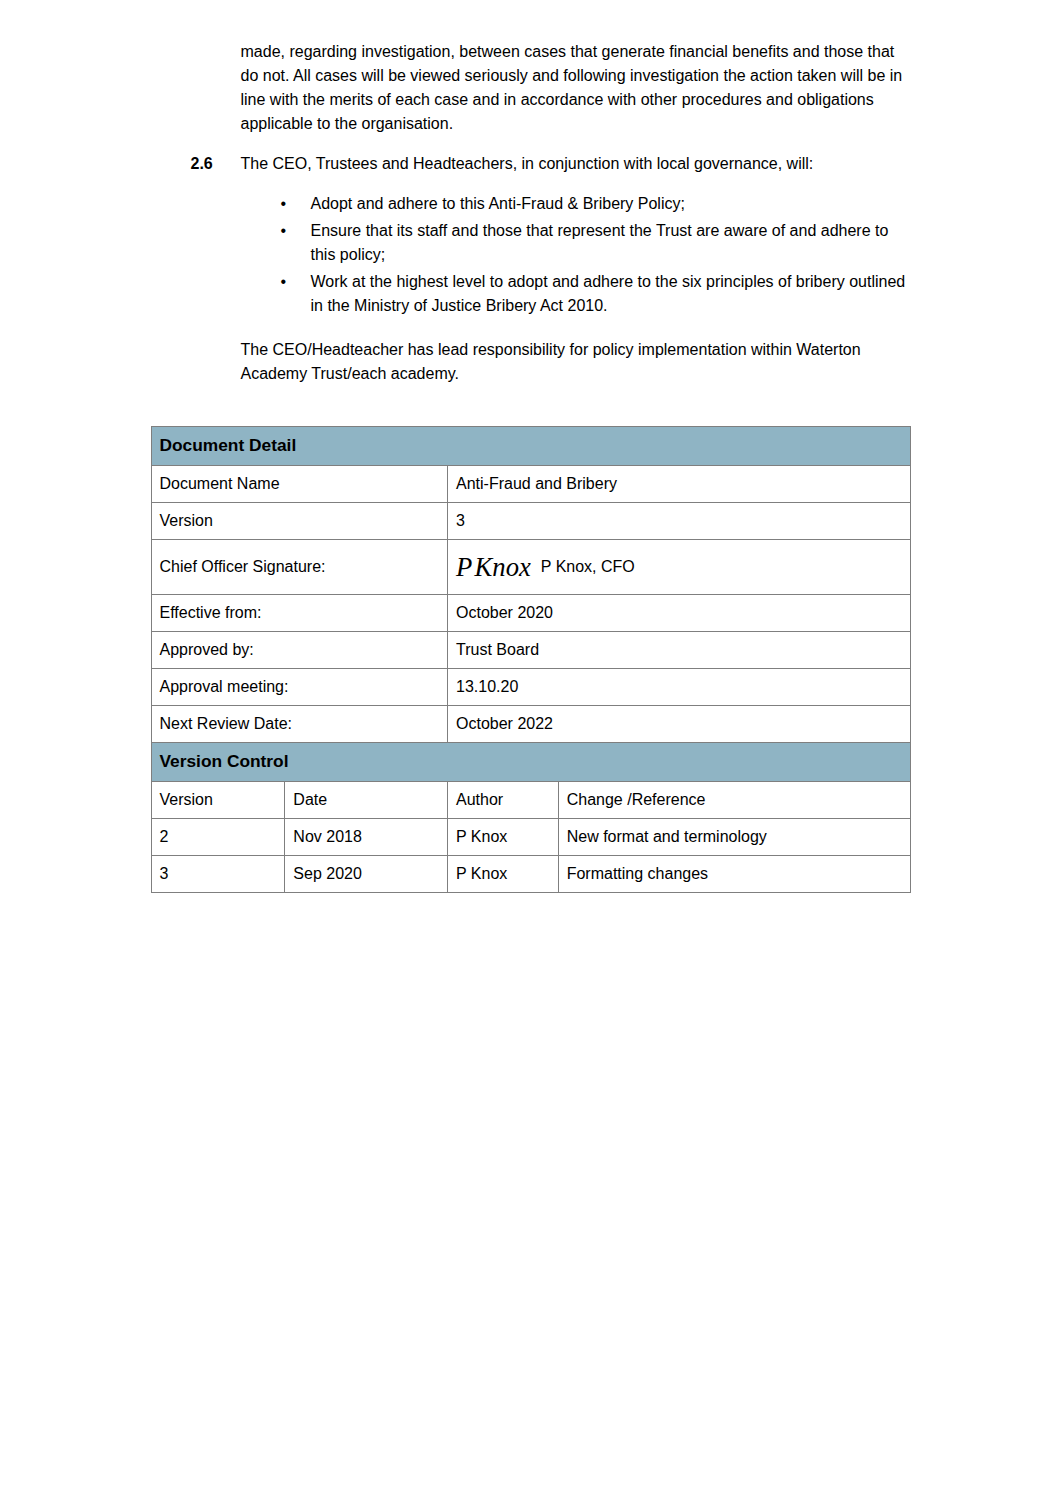made, regarding investigation, between cases that generate financial benefits and those that do not. All cases will be viewed seriously and following investigation the action taken will be in line with the merits of each case and in accordance with other procedures and obligations applicable to the organisation.
2.6
The CEO, Trustees and Headteachers, in conjunction with local governance, will:
Adopt and adhere to this Anti-Fraud & Bribery Policy;
Ensure that its staff and those that represent the Trust are aware of and adhere to this policy;
Work at the highest level to adopt and adhere to the six principles of bribery outlined in the Ministry of Justice Bribery Act 2010.
The CEO/Headteacher has lead responsibility for policy implementation within Waterton Academy Trust/each academy.
| Document Detail |
| Document Name | Anti-Fraud and Bribery |
| Version | 3 |
| Chief Officer Signature: | P Knox P Knox, CFO |
| Effective from: | October 2020 |
| Approved by: | Trust Board |
| Approval meeting: | 13.10.20 |
| Next Review Date: | October 2022 |
| Version Control |
| Version | Date | Author | Change /Reference |
| 2 | Nov 2018 | P Knox | New format and terminology |
| 3 | Sep 2020 | P Knox | Formatting changes |